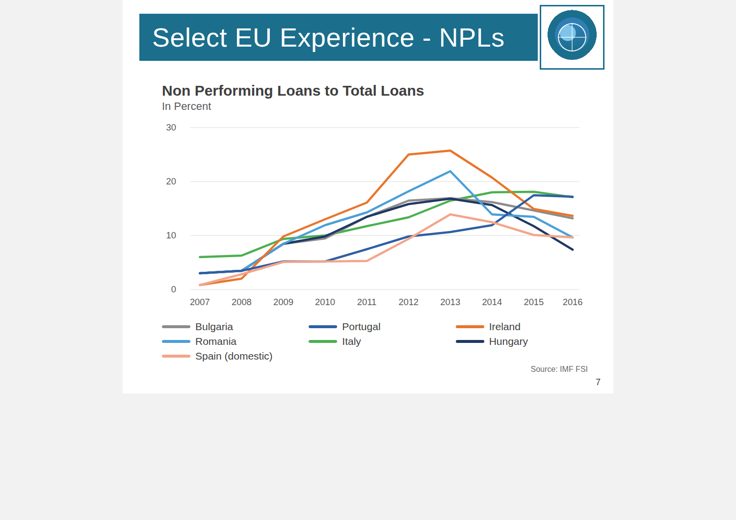Select EU Experience - NPLs
Non Performing Loans to Total Loans
In Percent
30 20 10 0 2007 2008 2009 2010 2011 2012 2013 2014 2015 2016
Bulgaria
Portugal
Ireland
Romania
Italy
Hungary
Spain (domestic)
Source: IMF FSI
7